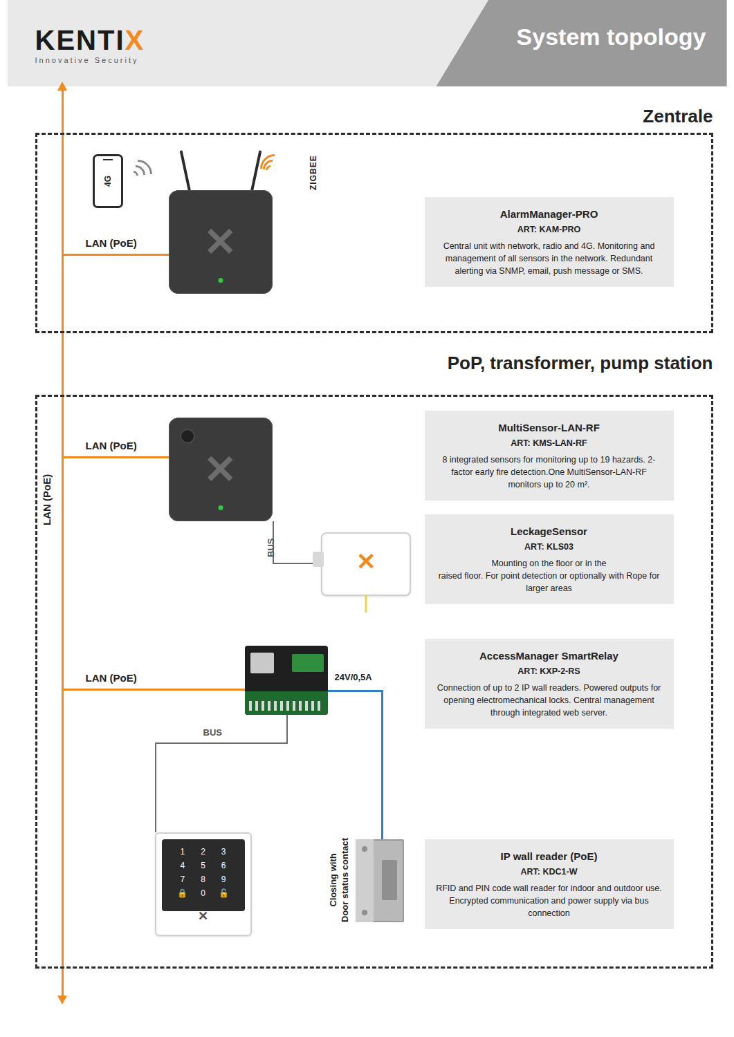KENTIX
Innovative Security
System topology
LAN (PoE)
Zentrale
4G
ZIGBEE
✕
LAN (PoE)
AlarmManager-PRO
ART: KAM-PRO
Central unit with network, radio and 4G. Monitoring and management of all sensors in the network. Redundant alerting via SNMP, email, push message or SMS.
PoP, transformer, pump station
✕
LAN (PoE)
BUS
✕
MultiSensor-LAN-RF
ART: KMS-LAN-RF
8 integrated sensors for monitoring up to 19 hazards. 2-factor early fire detection.One MultiSensor-LAN-RF monitors up to 20 m².
LeckageSensor
ART: KLS03
Mounting on the floor or in the
raised floor. For point detection or optionally with Rope for larger areas
LAN (PoE)
24V/0,5A
BUS
| 1 | 2 | 3 |
| 4 | 5 | 6 |
| 7 | 8 | 9 |
| 🔒 | 0 | 🔓 |
✕
Closing with
Door status contact
AccessManager SmartRelay
ART: KXP-2-RS
Connection of up to 2 IP wall readers. Powered outputs for opening electromechanical locks. Central management through integrated web server.
IP wall reader (PoE)
ART: KDC1-W
RFID and PIN code wall reader for indoor and outdoor use. Encrypted communication and power supply via bus connection